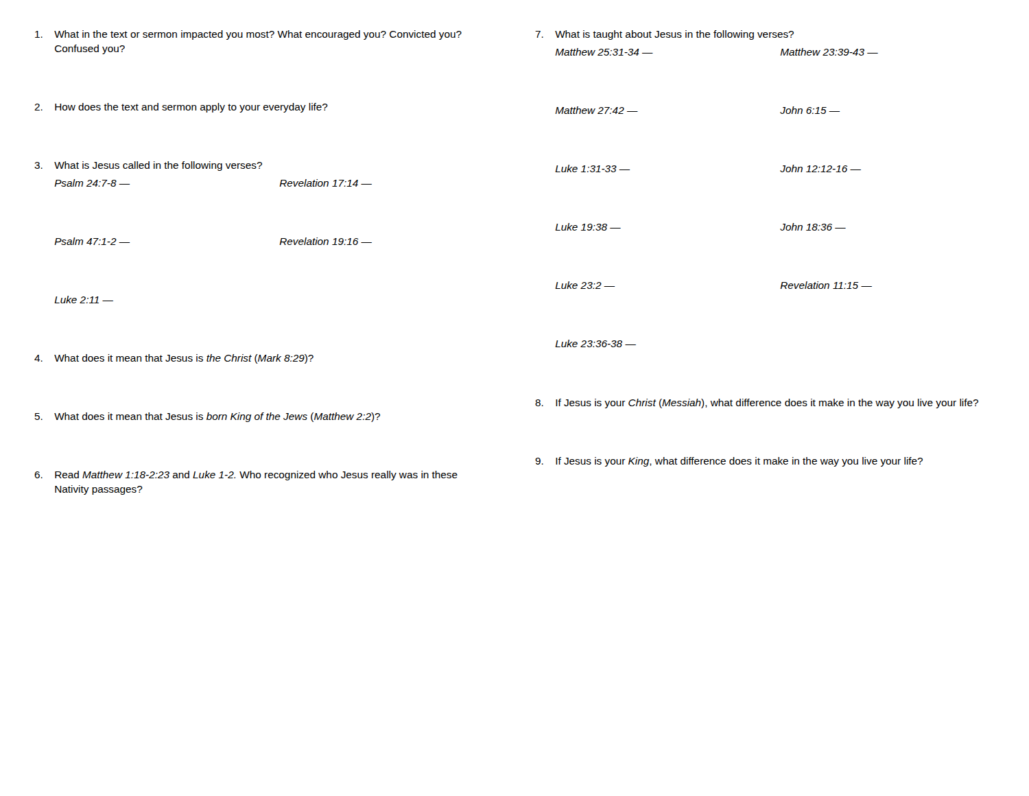1. What in the text or sermon impacted you most? What encouraged you? Convicted you? Confused you?
2. How does the text and sermon apply to your everyday life?
3. What is Jesus called in the following verses?
Psalm 24:7-8 —
Revelation 17:14 —
Psalm 47:1-2 —
Revelation 19:16 —
Luke 2:11 —
4. What does it mean that Jesus is the Christ (Mark 8:29)?
5. What does it mean that Jesus is born King of the Jews (Matthew 2:2)?
6. Read Matthew 1:18-2:23 and Luke 1-2. Who recognized who Jesus really was in these Nativity passages?
7. What is taught about Jesus in the following verses?
Matthew 25:31-34 —
Matthew 23:39-43 —
Matthew 27:42 —
John 6:15 —
Luke 1:31-33 —
John 12:12-16 —
Luke 19:38 —
John 18:36 —
Luke 23:2 —
Revelation 11:15 —
Luke 23:36-38 —
8. If Jesus is your Christ (Messiah), what difference does it make in the way you live your life?
9. If Jesus is your King, what difference does it make in the way you live your life?